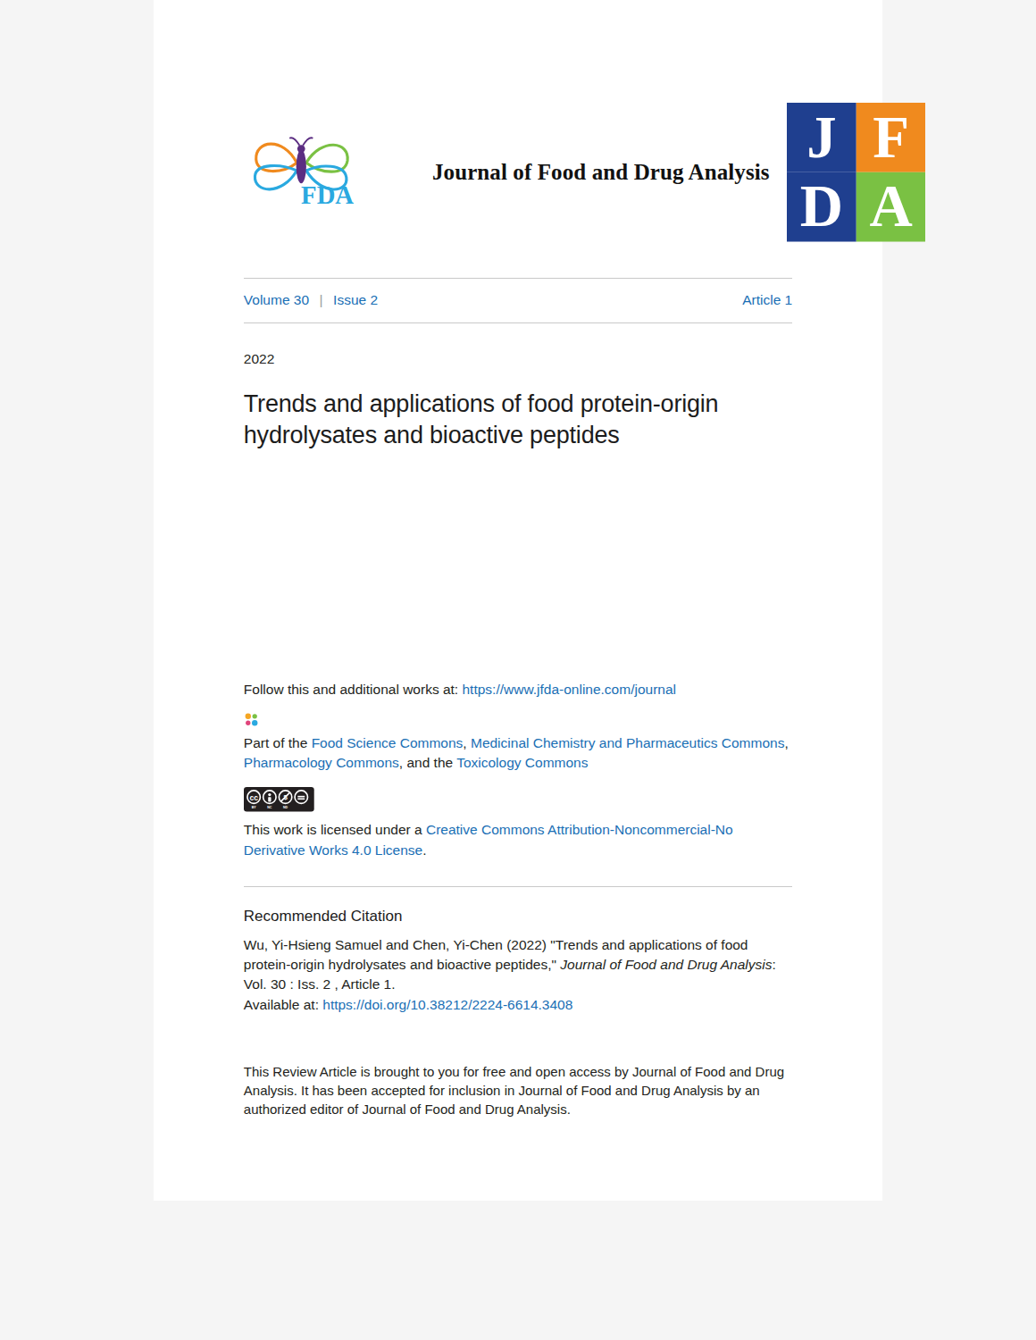FDA
Journal of Food and Drug Analysis
J F D A
Volume 30 | Issue 2
Article 1
2022
Trends and applications of food protein-origin hydrolysates and bioactive peptides
Follow this and additional works at: https://www.jfda-online.com/journal
Part of the Food Science Commons, Medicinal Chemistry and Pharmaceutics Commons, Pharmacology Commons, and the Toxicology Commons
cc $ BY NC ND
This work is licensed under a Creative Commons Attribution-Noncommercial-No Derivative Works 4.0 License.
Recommended Citation
Wu, Yi-Hsieng Samuel and Chen, Yi-Chen (2022) "Trends and applications of food protein-origin hydrolysates and bioactive peptides," Journal of Food and Drug Analysis: Vol. 30 : Iss. 2 , Article 1.
Available at: https://doi.org/10.38212/2224-6614.3408
This Review Article is brought to you for free and open access by Journal of Food and Drug Analysis. It has been accepted for inclusion in Journal of Food and Drug Analysis by an authorized editor of Journal of Food and Drug Analysis.